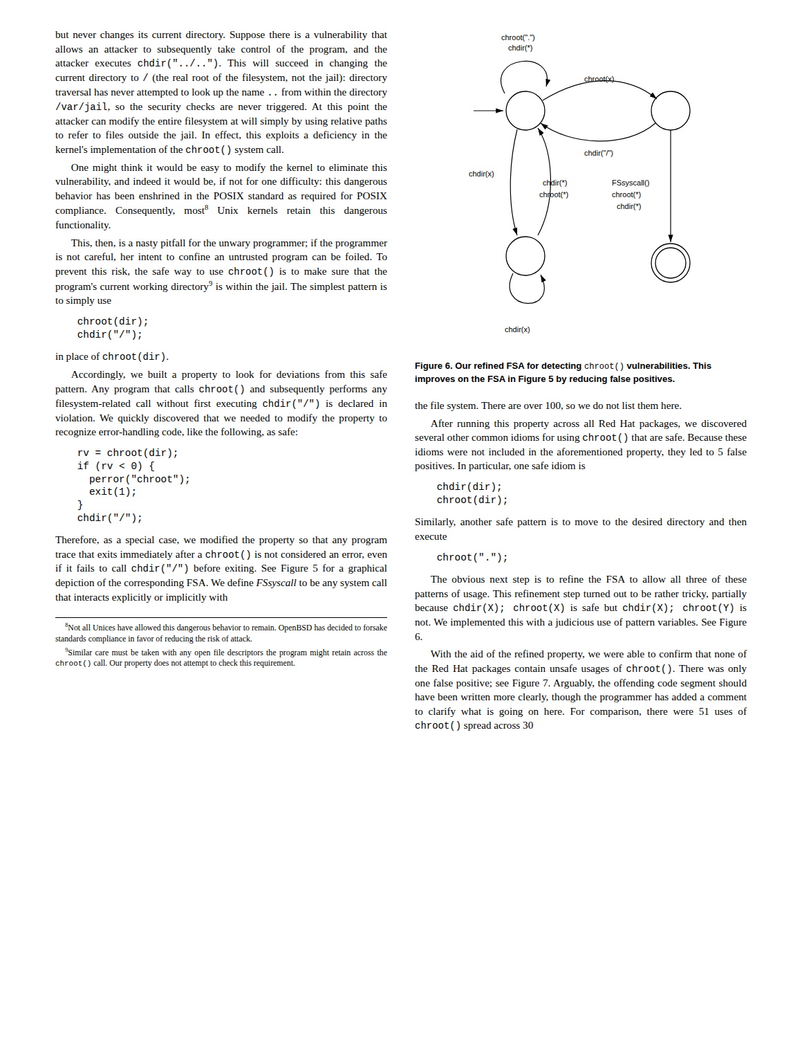but never changes its current directory. Suppose there is a vulnerability that allows an attacker to subsequently take control of the program, and the attacker executes chdir("../.."). This will succeed in changing the current directory to / (the real root of the filesystem, not the jail): directory traversal has never attempted to look up the name .. from within the directory /var/jail, so the security checks are never triggered. At this point the attacker can modify the entire filesystem at will simply by using relative paths to refer to files outside the jail. In effect, this exploits a deficiency in the kernel's implementation of the chroot() system call.
One might think it would be easy to modify the kernel to eliminate this vulnerability, and indeed it would be, if not for one difficulty: this dangerous behavior has been enshrined in the POSIX standard as required for POSIX compliance. Consequently, most8 Unix kernels retain this dangerous functionality.
This, then, is a nasty pitfall for the unwary programmer; if the programmer is not careful, her intent to confine an untrusted program can be foiled. To prevent this risk, the safe way to use chroot() is to make sure that the program's current working directory9 is within the jail. The simplest pattern is to simply use
chroot(dir);
chdir("/");
in place of chroot(dir).
Accordingly, we built a property to look for deviations from this safe pattern. Any program that calls chroot() and subsequently performs any filesystem-related call without first executing chdir("/") is declared in violation. We quickly discovered that we needed to modify the property to recognize error-handling code, like the following, as safe:
rv = chroot(dir);
if (rv < 0) {
  perror("chroot");
  exit(1);
}
chdir("/");
Therefore, as a special case, we modified the property so that any program trace that exits immediately after a chroot() is not considered an error, even if it fails to call chdir("/") before exiting. See Figure 5 for a graphical depiction of the corresponding FSA. We define FSsyscall to be any system call that interacts explicitly or implicitly with
8Not all Unices have allowed this dangerous behavior to remain. OpenBSD has decided to forsake standards compliance in favor of reducing the risk of attack.
9Similar care must be taken with any open file descriptors the program might retain across the chroot() call. Our property does not attempt to check this requirement.
chroot(".") chdir(*) chroot(x) chdir("/") chdir(x) chdir(*) chroot(*) chdir(x) FSsyscall() chroot(*) chdir(*)
Figure 6. Our refined FSA for detecting chroot() vulnerabilities. This improves on the FSA in Figure 5 by reducing false positives.
the file system. There are over 100, so we do not list them here.
After running this property across all Red Hat packages, we discovered several other common idioms for using chroot() that are safe. Because these idioms were not included in the aforementioned property, they led to 5 false positives. In particular, one safe idiom is
chdir(dir);
chroot(dir);
Similarly, another safe pattern is to move to the desired directory and then execute
chroot(".");
The obvious next step is to refine the FSA to allow all three of these patterns of usage. This refinement step turned out to be rather tricky, partially because chdir(X); chroot(X) is safe but chdir(X); chroot(Y) is not. We implemented this with a judicious use of pattern variables. See Figure 6.
With the aid of the refined property, we were able to confirm that none of the Red Hat packages contain unsafe usages of chroot(). There was only one false positive; see Figure 7. Arguably, the offending code segment should have been written more clearly, though the programmer has added a comment to clarify what is going on here. For comparison, there were 51 uses of chroot() spread across 30